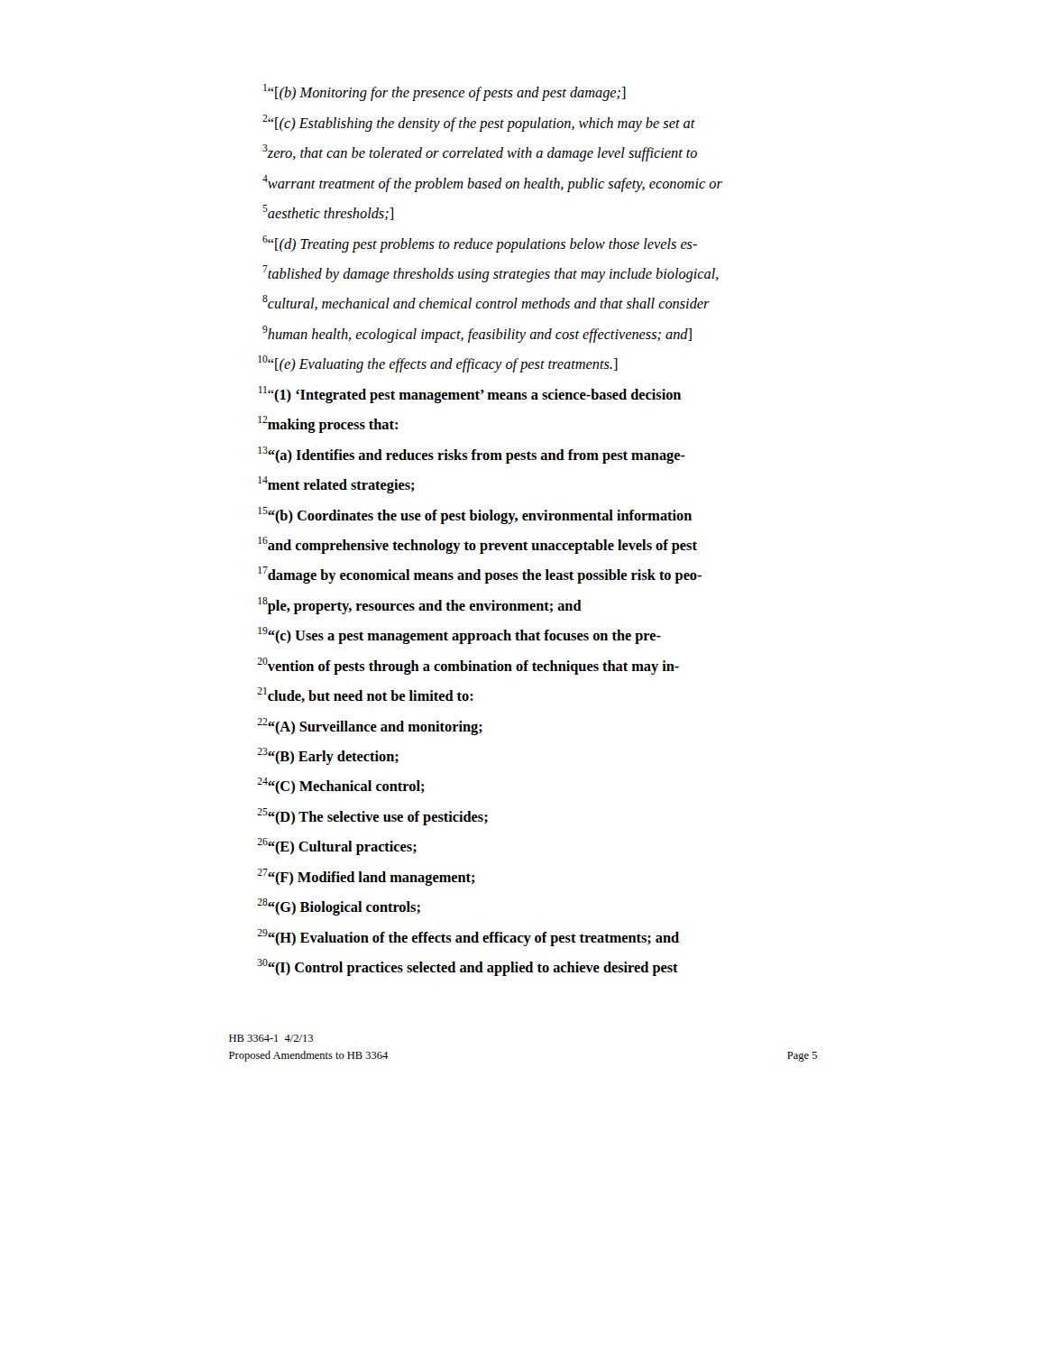| 1 | “[ (b) Monitoring for the presence of pests and pest damage; ] |
| 2 | “[ (c) Establishing the density of the pest population, which may be set at |
| 3 | zero, that can be tolerated or correlated with a damage level sufficient to |
| 4 | warrant treatment of the problem based on health, public safety, economic or |
| 5 | aesthetic thresholds; ] |
| 6 | “[ (d) Treating pest problems to reduce populations below those levels es- |
| 7 | tablished by damage thresholds using strategies that may include biological, |
| 8 | cultural, mechanical and chemical control methods and that shall consider |
| 9 | human health, ecological impact, feasibility and cost effectiveness; and ] |
| 10 | “[ (e) Evaluating the effects and efficacy of pest treatments. ] |
| 11 | “ (1) ‘Integrated pest management’ means a science-based decision |
| 12 | making process that: |
| 13 | “(a) Identifies and reduces risks from pests and from pest manage- |
| 14 | ment related strategies; |
| 15 | “(b) Coordinates the use of pest biology, environmental information |
| 16 | and comprehensive technology to prevent unacceptable levels of pest |
| 17 | damage by economical means and poses the least possible risk to peo- |
| 18 | ple, property, resources and the environment; and |
| 19 | “(c) Uses a pest management approach that focuses on the pre- |
| 20 | vention of pests through a combination of techniques that may in- |
| 21 | clude, but need not be limited to: |
| 22 | “(A) Surveillance and monitoring; |
| 23 | “(B) Early detection; |
| 24 | “(C) Mechanical control; |
| 25 | “(D) The selective use of pesticides; |
| 26 | “(E) Cultural practices; |
| 27 | “(F) Modified land management; |
| 28 | “(G) Biological controls; |
| 29 | “(H) Evaluation of the effects and efficacy of pest treatments; and |
| 30 | “(I) Control practices selected and applied to achieve desired pest |
HB 3364-1 4/2/13
Proposed Amendments to HB 3364 Page 5